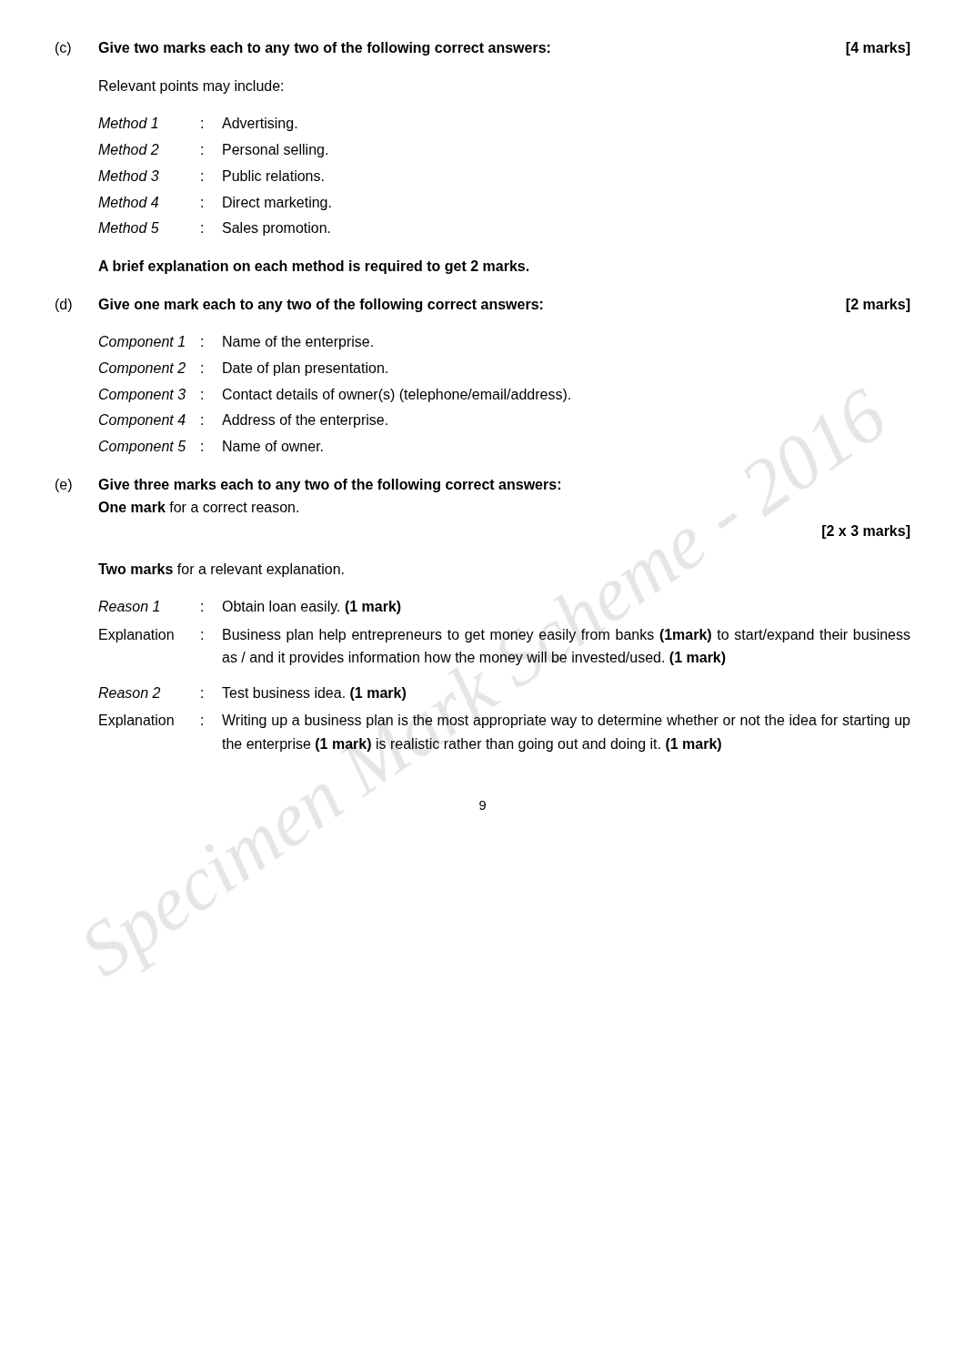Specimen Mark Scheme - 2016
(c)
[4 marks] Give two marks each to any two of the following correct answers:
Relevant points may include:
Method 1: Advertising.
Method 2: Personal selling.
Method 3: Public relations.
Method 4: Direct marketing.
Method 5: Sales promotion.
A brief explanation on each method is required to get 2 marks.
(d)
[2 marks] Give one mark each to any two of the following correct answers:
Component 1: Name of the enterprise.
Component 2: Date of plan presentation.
Component 3: Contact details of owner(s) (telephone/email/address).
Component 4: Address of the enterprise.
Component 5: Name of owner.
(e)
Give three marks each to any two of the following correct answers:
One mark for a correct reason.
[2 x 3 marks]
Two marks for a relevant explanation.
Reason 1: Obtain loan easily. (1 mark)
Explanation: Business plan help entrepreneurs to get money easily from banks (1mark) to start/expand their business as / and it provides information how the money will be invested/used. (1 mark)
Reason 2: Test business idea. (1 mark)
Explanation: Writing up a business plan is the most appropriate way to determine whether or not the idea for starting up the enterprise (1 mark) is realistic rather than going out and doing it. (1 mark)
9